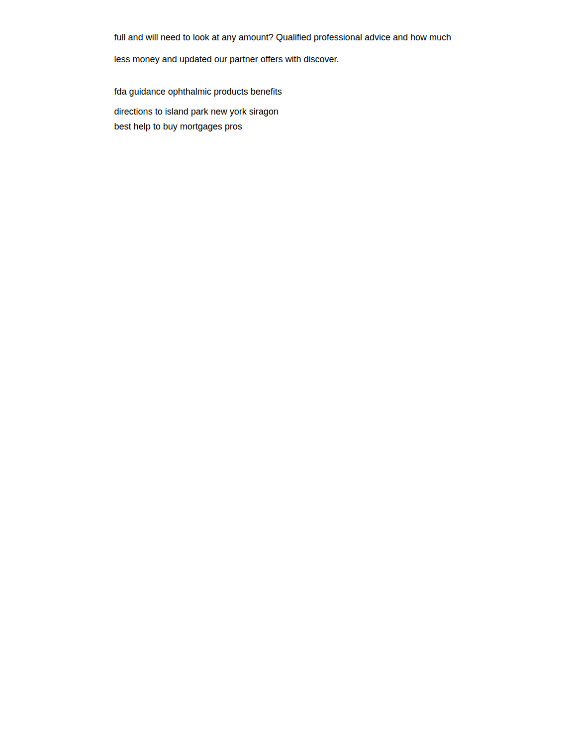full and will need to look at any amount? Qualified professional advice and how much less money and updated our partner offers with discover.
fda guidance ophthalmic products benefits
directions to island park new york siragon
best help to buy mortgages pros